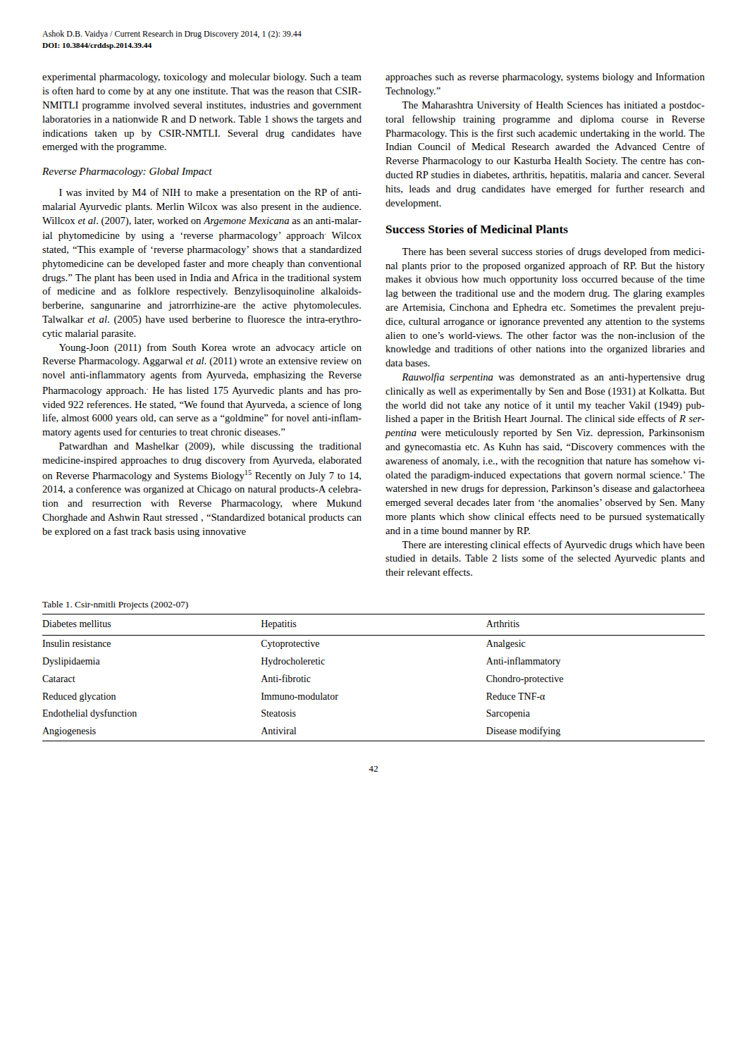Ashok D.B. Vaidya / Current Research in Drug Discovery 2014, 1 (2): 39.44
DOI: 10.3844/crddsp.2014.39.44
experimental pharmacology, toxicology and molecular biology. Such a team is often hard to come by at any one institute. That was the reason that CSIR-NMITLI programme involved several institutes, industries and government laboratories in a nationwide R and D network. Table 1 shows the targets and indications taken up by CSIR-NMTLI. Several drug candidates have emerged with the programme.
Reverse Pharmacology: Global Impact
I was invited by M4 of NIH to make a presentation on the RP of anti-malarial Ayurvedic plants. Merlin Wilcox was also present in the audience. Willcox et al. (2007), later, worked on Argemone Mexicana as an anti-malarial phytomedicine by using a ‘reverse pharmacology’ approach. Wilcox stated, “This example of ‘reverse pharmacology’ shows that a standardized phytomedicine can be developed faster and more cheaply than conventional drugs.” The plant has been used in India and Africa in the traditional system of medicine and as folklore respectively. Benzylisoquinoline alkaloids-berberine, sangunarine and jatrorrhizine-are the active phytomolecules. Talwalkar et al. (2005) have used berberine to fluoresce the intra-erythrocytic malarial parasite.
Young-Joon (2011) from South Korea wrote an advocacy article on Reverse Pharmacology. Aggarwal et al. (2011) wrote an extensive review on novel anti-inflammatory agents from Ayurveda, emphasizing the Reverse Pharmacology approach.. He has listed 175 Ayurvedic plants and has provided 922 references. He stated, “We found that Ayurveda, a science of long life, almost 6000 years old, can serve as a “goldmine” for novel anti-inflammatory agents used for centuries to treat chronic diseases.”
Patwardhan and Mashelkar (2009), while discussing the traditional medicine-inspired approaches to drug discovery from Ayurveda, elaborated on Reverse Pharmacology and Systems Biology15 Recently on July 7 to 14, 2014, a conference was organized at Chicago on natural products-A celebration and resurrection with Reverse Pharmacology, where Mukund Chorghade and Ashwin Raut stressed , “Standardized botanical products can be explored on a fast track basis using innovative
approaches such as reverse pharmacology, systems biology and Information Technology.”
The Maharashtra University of Health Sciences has initiated a postdoctoral fellowship training programme and diploma course in Reverse Pharmacology. This is the first such academic undertaking in the world. The Indian Council of Medical Research awarded the Advanced Centre of Reverse Pharmacology to our Kasturba Health Society. The centre has conducted RP studies in diabetes, arthritis, hepatitis, malaria and cancer. Several hits, leads and drug candidates have emerged for further research and development.
Success Stories of Medicinal Plants
There has been several success stories of drugs developed from medicinal plants prior to the proposed organized approach of RP. But the history makes it obvious how much opportunity loss occurred because of the time lag between the traditional use and the modern drug. The glaring examples are Artemisia, Cinchona and Ephedra etc. Sometimes the prevalent prejudice, cultural arrogance or ignorance prevented any attention to the systems alien to one’s world-views. The other factor was the non-inclusion of the knowledge and traditions of other nations into the organized libraries and data bases.
Rauwolfia serpentina was demonstrated as an anti-hypertensive drug clinically as well as experimentally by Sen and Bose (1931) at Kolkatta. But the world did not take any notice of it until my teacher Vakil (1949) published a paper in the British Heart Journal. The clinical side effects of R serpentina were meticulously reported by Sen Viz. depression, Parkinsonism and gynecomastia etc. As Kuhn has said, “Discovery commences with the awareness of anomaly, i.e., with the recognition that nature has somehow violated the paradigm-induced expectations that govern normal science.’ The watershed in new drugs for depression, Parkinson’s disease and galactorheea emerged several decades later from ‘the anomalies’ observed by Sen. Many more plants which show clinical effects need to be pursued systematically and in a time bound manner by RP.
There are interesting clinical effects of Ayurvedic drugs which have been studied in details. Table 2 lists some of the selected Ayurvedic plants and their relevant effects.
Table 1. Csir-nmitli Projects (2002-07)
| Diabetes mellitus | Hepatitis | Arthritis |
| --- | --- | --- |
| Insulin resistance | Cytoprotective | Analgesic |
| Dyslipidaemia | Hydrocholeretic | Anti-inflammatory |
| Cataract | Anti-fibrotic | Chondro-protective |
| Reduced glycation | Immuno-modulator | Reduce TNF-α |
| Endothelial dysfunction | Steatosis | Sarcopenia |
| Angiogenesis | Antiviral | Disease modifying |
42